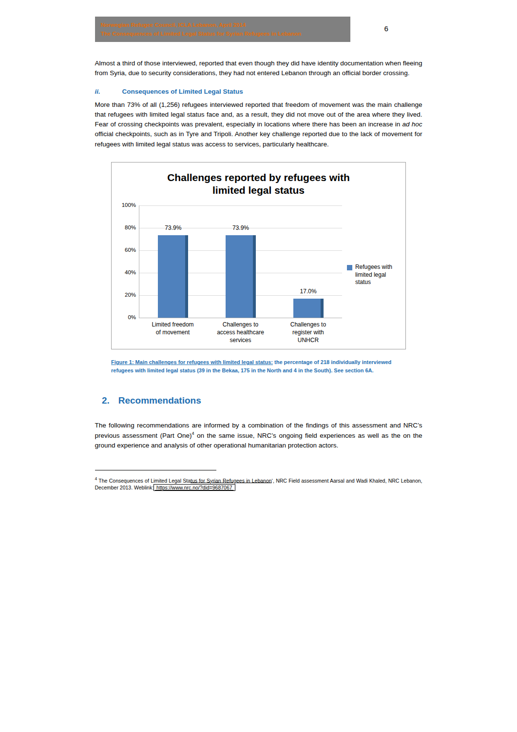Norwegian Refugee Council, ICLA Lebanon, April 2014
The Consequences of Limited Legal Status for Syrian Refugees in Lebanon
6
Almost a third of those interviewed, reported that even though they did have identity documentation when fleeing from Syria, due to security considerations, they had not entered Lebanon through an official border crossing.
ii. Consequences of Limited Legal Status
More than 73% of all (1,256) refugees interviewed reported that freedom of movement was the main challenge that refugees with limited legal status face and, as a result, they did not move out of the area where they lived. Fear of crossing checkpoints was prevalent, especially in locations where there has been an increase in ad hoc official checkpoints, such as in Tyre and Tripoli. Another key challenge reported due to the lack of movement for refugees with limited legal status was access to services, particularly healthcare.
Challenges reported by refugees with
limited legal status
100% 80% 60% 40% 20% 0%
73.9%
73.9%
17.0%
Limited freedom
of movement
Challenges to
access healthcare
services
Challenges to
register with
UNHCR
Refugees with
limited legal
status
Figure 1: Main challenges for refugees with limited legal status: the percentage of 218 individually interviewed refugees with limited legal status (39 in the Bekaa, 175 in the North and 4 in the South). See section 6A.
2. Recommendations
The following recommendations are informed by a combination of the findings of this assessment and NRC’s previous assessment (Part One)4 on the same issue, NRC’s ongoing field experiences as well as the on the ground experience and analysis of other operational humanitarian protection actors.
4 The Consequences of Limited Legal Status for Syrian Refugees in Lebanon‘, NRC Field assessment Aarsal and Wadi Khaled, NRC Lebanon, December 2013. Weblink: https://www.nrc.no/?did=9687067